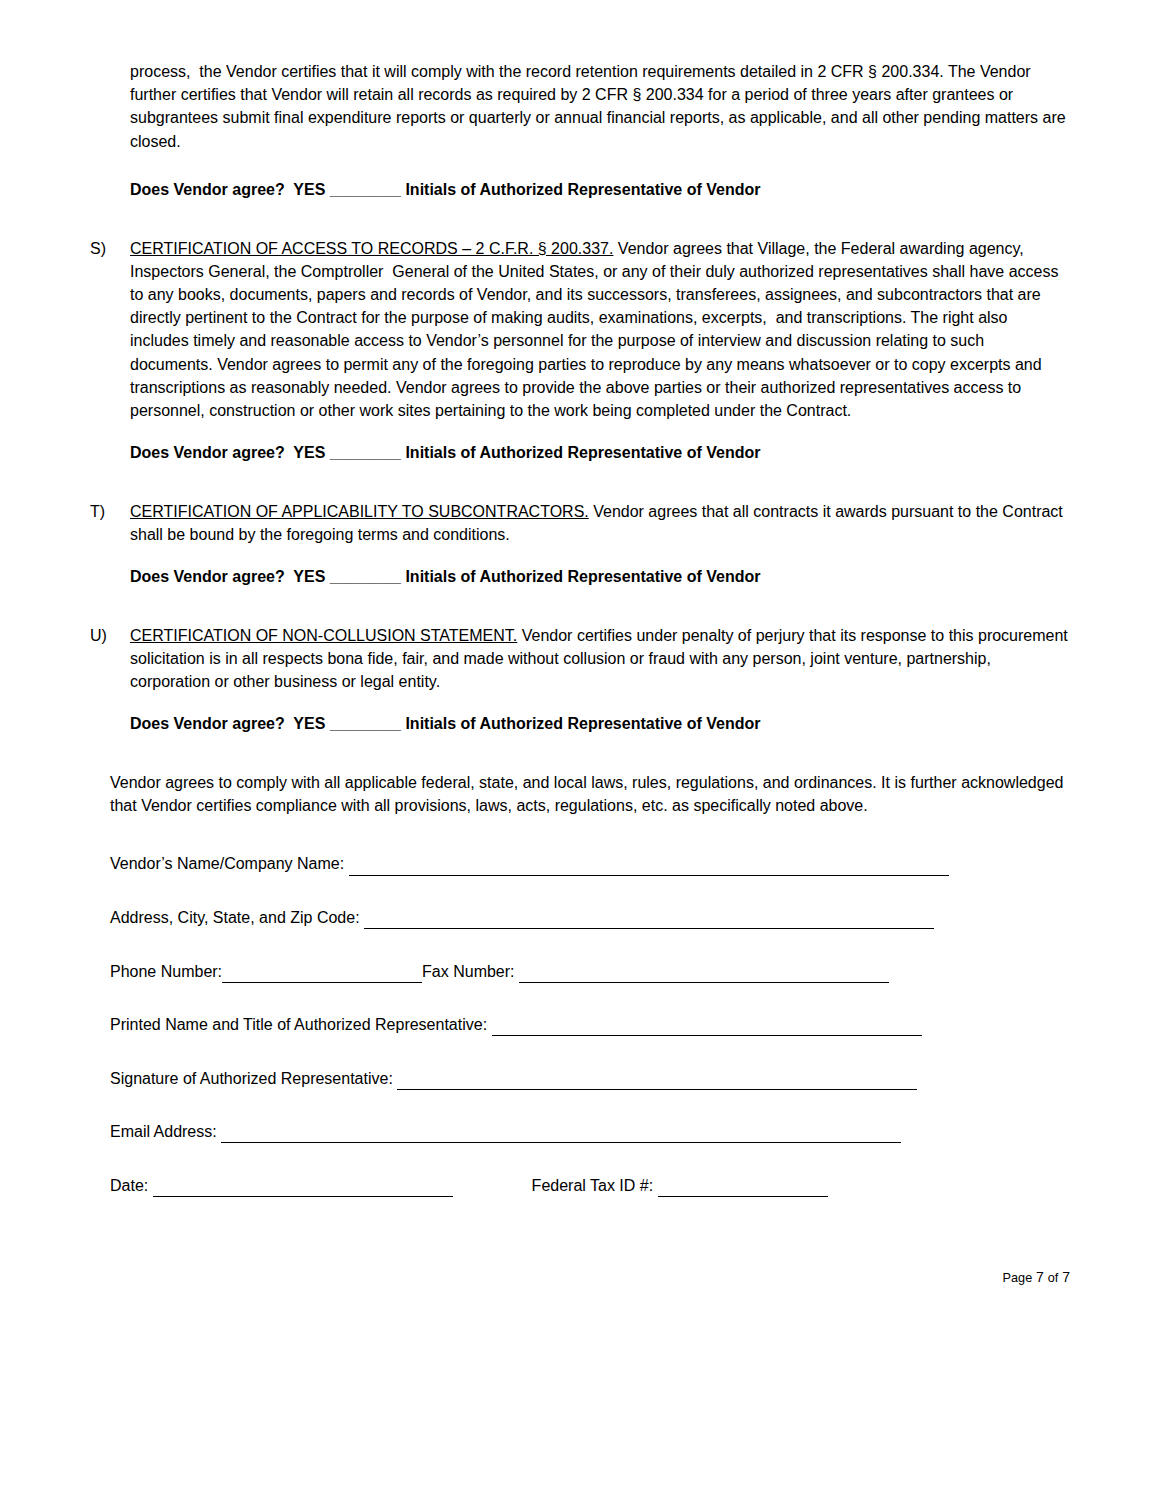process, the Vendor certifies that it will comply with the record retention requirements detailed in 2 CFR § 200.334. The Vendor further certifies that Vendor will retain all records as required by 2 CFR § 200.334 for a period of three years after grantees or subgrantees submit final expenditure reports or quarterly or annual financial reports, as applicable, and all other pending matters are closed.
Does Vendor agree? YES ________ Initials of Authorized Representative of Vendor
S)
CERTIFICATION OF ACCESS TO RECORDS – 2 C.F.R. § 200.337. Vendor agrees that Village, the Federal awarding agency, Inspectors General, the Comptroller General of the United States, or any of their duly authorized representatives shall have access to any books, documents, papers and records of Vendor, and its successors, transferees, assignees, and subcontractors that are directly pertinent to the Contract for the purpose of making audits, examinations, excerpts, and transcriptions. The right also includes timely and reasonable access to Vendor’s personnel for the purpose of interview and discussion relating to such documents. Vendor agrees to permit any of the foregoing parties to reproduce by any means whatsoever or to copy excerpts and transcriptions as reasonably needed. Vendor agrees to provide the above parties or their authorized representatives access to personnel, construction or other work sites pertaining to the work being completed under the Contract.
Does Vendor agree? YES ________ Initials of Authorized Representative of Vendor
T)
CERTIFICATION OF APPLICABILITY TO SUBCONTRACTORS. Vendor agrees that all contracts it awards pursuant to the Contract shall be bound by the foregoing terms and conditions.
Does Vendor agree? YES ________ Initials of Authorized Representative of Vendor
U)
CERTIFICATION OF NON-COLLUSION STATEMENT. Vendor certifies under penalty of perjury that its response to this procurement solicitation is in all respects bona fide, fair, and made without collusion or fraud with any person, joint venture, partnership, corporation or other business or legal entity.
Does Vendor agree? YES ________ Initials of Authorized Representative of Vendor
Vendor agrees to comply with all applicable federal, state, and local laws, rules, regulations, and ordinances. It is further acknowledged that Vendor certifies compliance with all provisions, laws, acts, regulations, etc. as specifically noted above.
Vendor’s Name/Company Name:
Address, City, State, and Zip Code:
Phone Number: Fax Number:
Printed Name and Title of Authorized Representative:
Signature of Authorized Representative:
Email Address:
Date: Federal Tax ID #:
Page 7 of 7